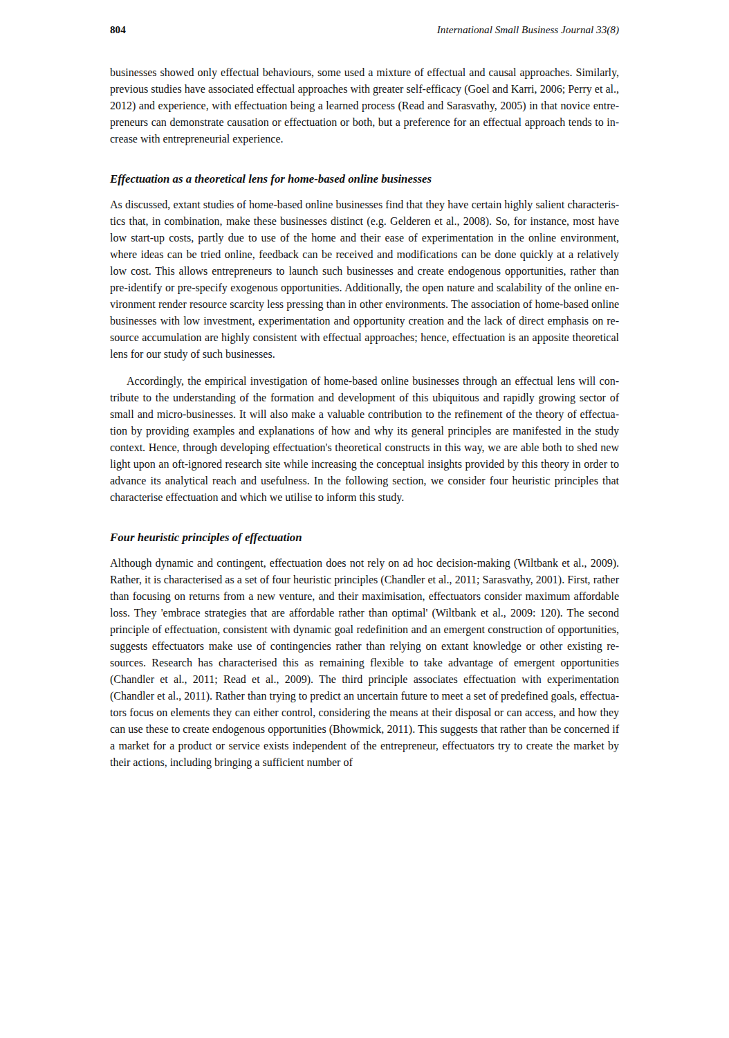804 International Small Business Journal 33(8)
businesses showed only effectual behaviours, some used a mixture of effectual and causal approaches. Similarly, previous studies have associated effectual approaches with greater self-efficacy (Goel and Karri, 2006; Perry et al., 2012) and experience, with effectuation being a learned process (Read and Sarasvathy, 2005) in that novice entrepreneurs can demonstrate causation or effectuation or both, but a preference for an effectual approach tends to increase with entrepreneurial experience.
Effectuation as a theoretical lens for home-based online businesses
As discussed, extant studies of home-based online businesses find that they have certain highly salient characteristics that, in combination, make these businesses distinct (e.g. Gelderen et al., 2008). So, for instance, most have low start-up costs, partly due to use of the home and their ease of experimentation in the online environment, where ideas can be tried online, feedback can be received and modifications can be done quickly at a relatively low cost. This allows entrepreneurs to launch such businesses and create endogenous opportunities, rather than pre-identify or pre-specify exogenous opportunities. Additionally, the open nature and scalability of the online environment render resource scarcity less pressing than in other environments. The association of home-based online businesses with low investment, experimentation and opportunity creation and the lack of direct emphasis on resource accumulation are highly consistent with effectual approaches; hence, effectuation is an apposite theoretical lens for our study of such businesses.
Accordingly, the empirical investigation of home-based online businesses through an effectual lens will contribute to the understanding of the formation and development of this ubiquitous and rapidly growing sector of small and micro-businesses. It will also make a valuable contribution to the refinement of the theory of effectuation by providing examples and explanations of how and why its general principles are manifested in the study context. Hence, through developing effectuation's theoretical constructs in this way, we are able both to shed new light upon an oft-ignored research site while increasing the conceptual insights provided by this theory in order to advance its analytical reach and usefulness. In the following section, we consider four heuristic principles that characterise effectuation and which we utilise to inform this study.
Four heuristic principles of effectuation
Although dynamic and contingent, effectuation does not rely on ad hoc decision-making (Wiltbank et al., 2009). Rather, it is characterised as a set of four heuristic principles (Chandler et al., 2011; Sarasvathy, 2001). First, rather than focusing on returns from a new venture, and their maximisation, effectuators consider maximum affordable loss. They 'embrace strategies that are affordable rather than optimal' (Wiltbank et al., 2009: 120). The second principle of effectuation, consistent with dynamic goal redefinition and an emergent construction of opportunities, suggests effectuators make use of contingencies rather than relying on extant knowledge or other existing resources. Research has characterised this as remaining flexible to take advantage of emergent opportunities (Chandler et al., 2011; Read et al., 2009). The third principle associates effectuation with experimentation (Chandler et al., 2011). Rather than trying to predict an uncertain future to meet a set of predefined goals, effectuators focus on elements they can either control, considering the means at their disposal or can access, and how they can use these to create endogenous opportunities (Bhowmick, 2011). This suggests that rather than be concerned if a market for a product or service exists independent of the entrepreneur, effectuators try to create the market by their actions, including bringing a sufficient number of